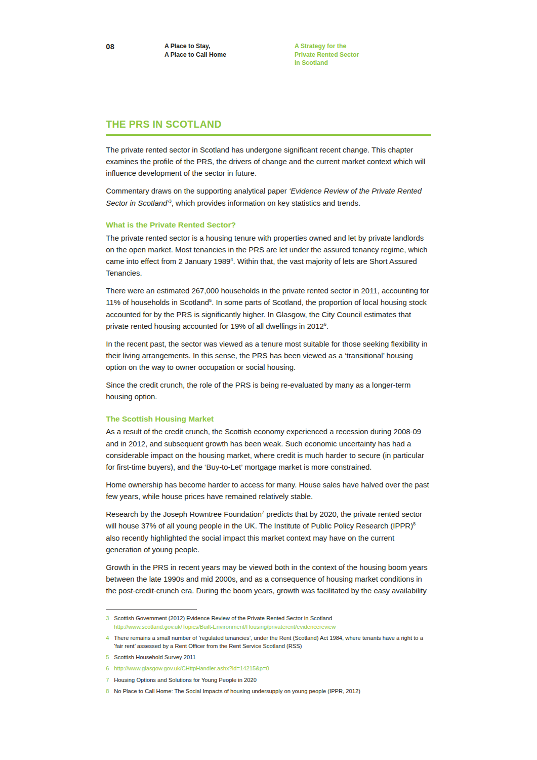08
A Place to Stay,
A Place to Call Home
A Strategy for the
Private Rented Sector
in Scotland
The PRS in Scotland
The private rented sector in Scotland has undergone significant recent change. This chapter examines the profile of the PRS, the drivers of change and the current market context which will influence development of the sector in future.
Commentary draws on the supporting analytical paper ‘Evidence Review of the Private Rented Sector in Scotland’3, which provides information on key statistics and trends.
What is the Private Rented Sector?
The private rented sector is a housing tenure with properties owned and let by private landlords on the open market. Most tenancies in the PRS are let under the assured tenancy regime, which came into effect from 2 January 19894. Within that, the vast majority of lets are Short Assured Tenancies.
There were an estimated 267,000 households in the private rented sector in 2011, accounting for 11% of households in Scotland5. In some parts of Scotland, the proportion of local housing stock accounted for by the PRS is significantly higher. In Glasgow, the City Council estimates that private rented housing accounted for 19% of all dwellings in 20126.
In the recent past, the sector was viewed as a tenure most suitable for those seeking flexibility in their living arrangements. In this sense, the PRS has been viewed as a ‘transitional’ housing option on the way to owner occupation or social housing.
Since the credit crunch, the role of the PRS is being re-evaluated by many as a longer-term housing option.
The Scottish Housing Market
As a result of the credit crunch, the Scottish economy experienced a recession during 2008-09 and in 2012, and subsequent growth has been weak. Such economic uncertainty has had a considerable impact on the housing market, where credit is much harder to secure (in particular for first-time buyers), and the ‘Buy-to-Let’ mortgage market is more constrained.
Home ownership has become harder to access for many. House sales have halved over the past few years, while house prices have remained relatively stable.
Research by the Joseph Rowntree Foundation7 predicts that by 2020, the private rented sector will house 37% of all young people in the UK. The Institute of Public Policy Research (IPPR)8 also recently highlighted the social impact this market context may have on the current generation of young people.
Growth in the PRS in recent years may be viewed both in the context of the housing boom years between the late 1990s and mid 2000s, and as a consequence of housing market conditions in the post-credit-crunch era. During the boom years, growth was facilitated by the easy availability
3
Scottish Government (2012) Evidence Review of the Private Rented Sector in Scotland
http://www.scotland.gov.uk/Topics/Built-Environment/Housing/privaterent/evidencereview
4
There remains a small number of ‘regulated tenancies’, under the Rent (Scotland) Act 1984, where tenants have a right to a ‘fair rent’ assessed by a Rent Officer from the Rent Service Scotland (RSS)
5
Scottish Household Survey 2011
6
http://www.glasgow.gov.uk/CHttpHandler.ashx?id=14215&p=0
7
Housing Options and Solutions for Young People in 2020
8
No Place to Call Home: The Social Impacts of housing undersupply on young people (IPPR, 2012)